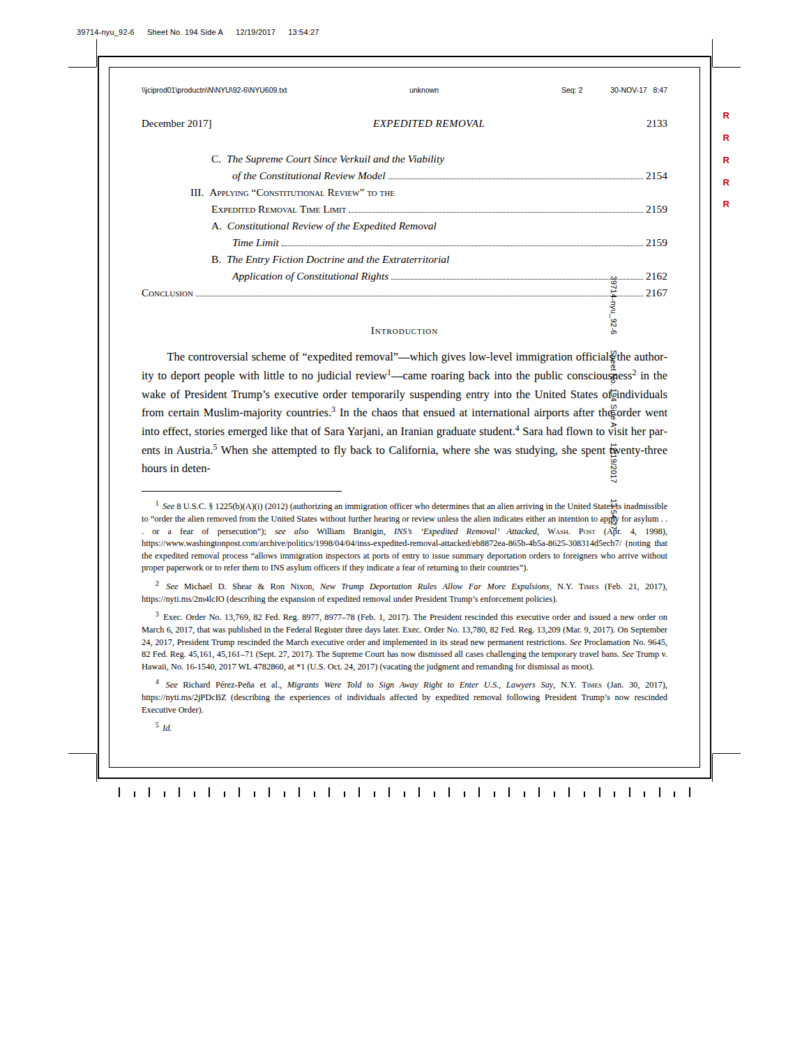39714-nyu_92-6 Sheet No. 194 Side A 12/19/201713:54:27
R
R
R
R
R
\\jciprod01\productn\N\NYU\92-6\NYU609.txt unknown Seq: 2 30-NOV-17 8:47
December 2017]
EXPEDITED REMOVAL
2133
C. The Supreme Court Since Verkuil and the Viability
of the Constitutional Review Model 2154
III. Applying “Constitutional Review” to the
Expedited Removal Time Limit 2159
A. Constitutional Review of the Expedited Removal
Time Limit 2159
B. The Entry Fiction Doctrine and the Extraterritorial
Application of Constitutional Rights 2162
Conclusion 2167
Introduction
The controversial scheme of “expedited removal”—which gives low-level immigration officials the authority to deport people with little to no judicial review1—came roaring back into the public consciousness2 in the wake of President Trump’s executive order temporarily suspending entry into the United States of individuals from certain Muslim-majority countries.3 In the chaos that ensued at international airports after the order went into effect, stories emerged like that of Sara Yarjani, an Iranian graduate student.4 Sara had flown to visit her parents in Austria.5 When she attempted to fly back to California, where she was studying, she spent twenty-three hours in deten-
1 See 8 U.S.C. § 1225(b)(A)(i) (2012) (authorizing an immigration officer who determines that an alien arriving in the United States is inadmissible to “order the alien removed from the United States without further hearing or review unless the alien indicates either an intention to apply for asylum . . . or a fear of persecution”); see also William Branigin, INS’s ‘Expedited Removal’ Attacked, Wash. Post (Apr. 4, 1998), https://www.washingtonpost.com/archive/politics/1998/04/04/inss-expedited-removal-attacked/eb8872ea-865b-4b5a-8625-308314d5ecb7/ (noting that the expedited removal process “allows immigration inspectors at ports of entry to issue summary deportation orders to foreigners who arrive without proper paperwork or to refer them to INS asylum officers if they indicate a fear of returning to their countries”).
2 See Michael D. Shear & Ron Nixon, New Trump Deportation Rules Allow Far More Expulsions, N.Y. Times (Feb. 21, 2017), https://nyti.ms/2m4lcIO (describing the expansion of expedited removal under President Trump’s enforcement policies).
3 Exec. Order No. 13,769, 82 Fed. Reg. 8977, 8977–78 (Feb. 1, 2017). The President rescinded this executive order and issued a new order on March 6, 2017, that was published in the Federal Register three days later. Exec. Order No. 13,780, 82 Fed. Reg. 13,209 (Mar. 9, 2017). On September 24, 2017, President Trump rescinded the March executive order and implemented in its stead new permanent restrictions. See Proclamation No. 9645, 82 Fed. Reg. 45,161, 45,161–71 (Sept. 27, 2017). The Supreme Court has now dismissed all cases challenging the temporary travel bans. See Trump v. Hawaii, No. 16-1540, 2017 WL 4782860, at *1 (U.S. Oct. 24, 2017) (vacating the judgment and remanding for dismissal as moot).
4 See Richard Pérez-Peña et al., Migrants Were Told to Sign Away Right to Enter U.S., Lawyers Say, N.Y. Times (Jan. 30, 2017), https://nyti.ms/2jPDcBZ (describing the experiences of individuals affected by expedited removal following President Trump’s now rescinded Executive Order).
5 Id.
39714-nyu_92-6 Sheet No. 194 Side A 12/19/201713:54:27